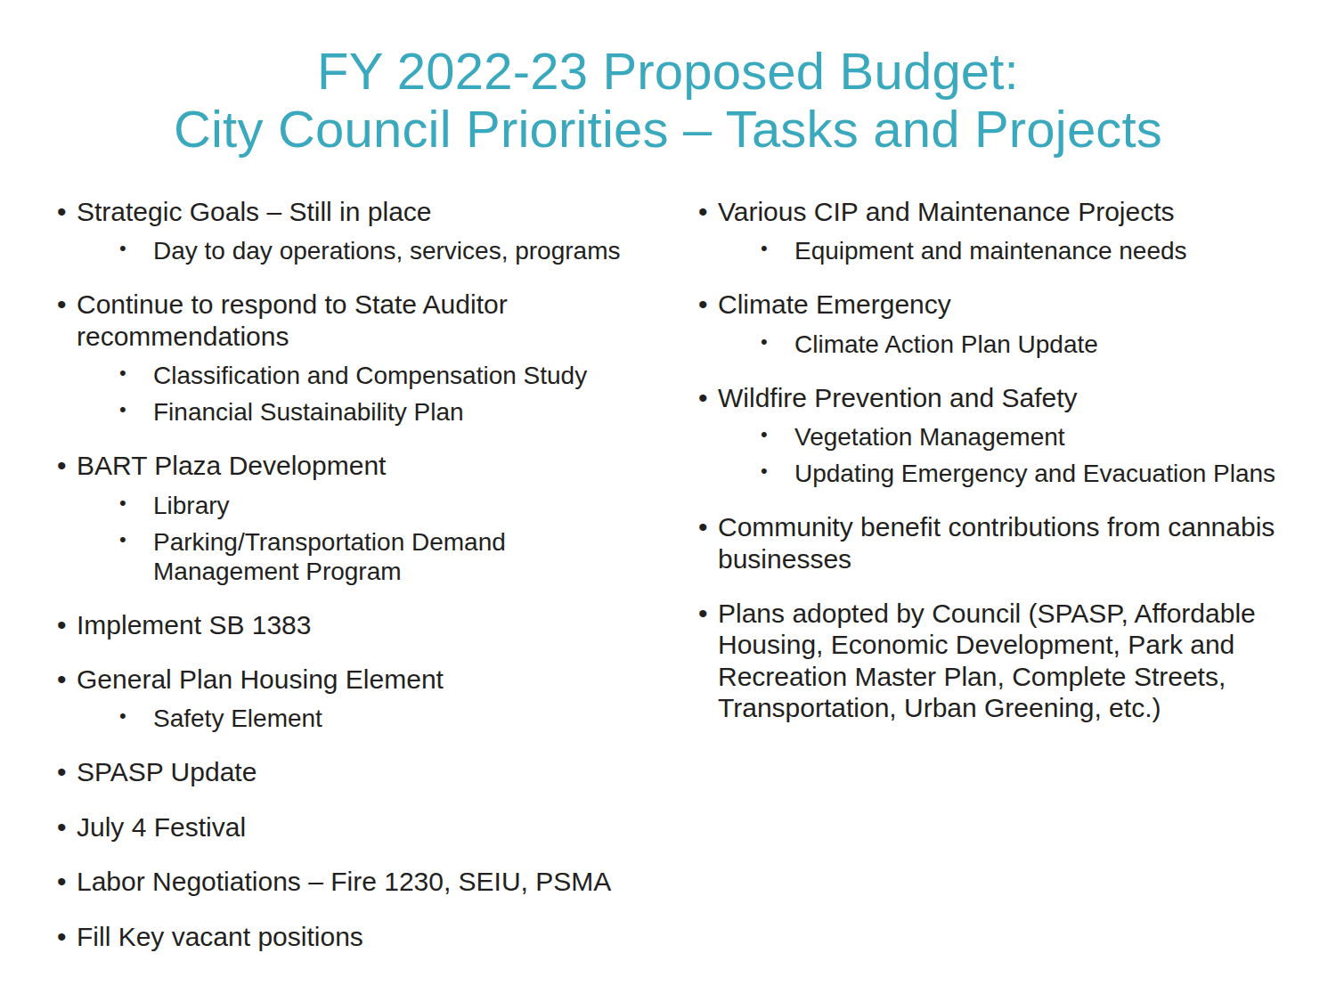FY 2022-23 Proposed Budget: City Council Priorities – Tasks and Projects
Strategic Goals – Still in place
Day to day operations, services, programs
Continue to respond to State Auditor recommendations
Classification and Compensation Study
Financial Sustainability Plan
BART Plaza Development
Library
Parking/Transportation Demand Management Program
Implement SB 1383
General Plan Housing Element
Safety Element
SPASP Update
July 4 Festival
Labor Negotiations – Fire 1230, SEIU, PSMA
Fill Key vacant positions
Various CIP and Maintenance Projects
Equipment and maintenance needs
Climate Emergency
Climate Action Plan Update
Wildfire Prevention and Safety
Vegetation Management
Updating Emergency and Evacuation Plans
Community benefit contributions from cannabis businesses
Plans adopted by Council (SPASP, Affordable Housing, Economic Development, Park and Recreation Master Plan, Complete Streets, Transportation, Urban Greening, etc.)